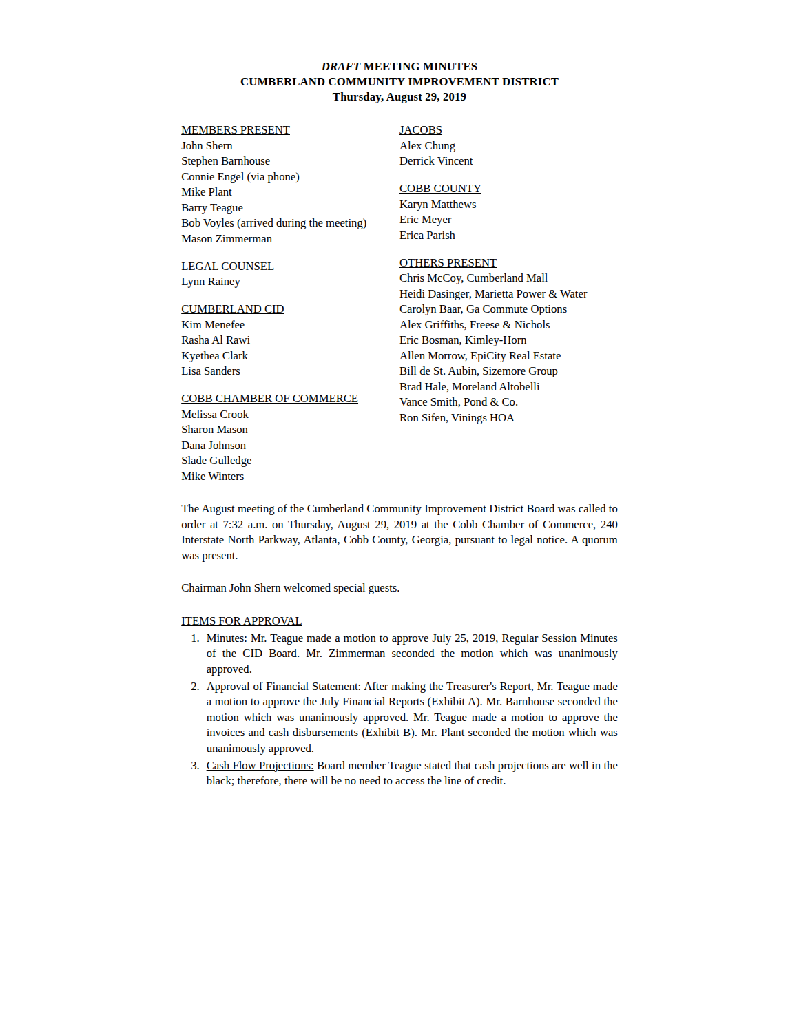DRAFT MEETING MINUTES
CUMBERLAND COMMUNITY IMPROVEMENT DISTRICT
Thursday, August 29, 2019
| MEMBERS PRESENT John Shern Stephen Barnhouse Connie Engel (via phone) Mike Plant Barry Teague Bob Voyles (arrived during the meeting) Mason Zimmerman LEGAL COUNSEL Lynn Rainey CUMBERLAND CID Kim Menefee Rasha Al Rawi Kyethea Clark Lisa Sanders COBB CHAMBER OF COMMERCE Melissa Crook Sharon Mason Dana Johnson Slade Gulledge Mike Winters | JACOBS Alex Chung Derrick Vincent COBB COUNTY Karyn Matthews Eric Meyer Erica Parish OTHERS PRESENT Chris McCoy, Cumberland Mall Heidi Dasinger, Marietta Power & Water Carolyn Baar, Ga Commute Options Alex Griffiths, Freese & Nichols Eric Bosman, Kimley-Horn Allen Morrow, EpiCity Real Estate Bill de St. Aubin, Sizemore Group Brad Hale, Moreland Altobelli Vance Smith, Pond & Co. Ron Sifen, Vinings HOA |
The August meeting of the Cumberland Community Improvement District Board was called to order at 7:32 a.m. on Thursday, August 29, 2019 at the Cobb Chamber of Commerce, 240 Interstate North Parkway, Atlanta, Cobb County, Georgia, pursuant to legal notice. A quorum was present.
Chairman John Shern welcomed special guests.
ITEMS FOR APPROVAL
Minutes: Mr. Teague made a motion to approve July 25, 2019, Regular Session Minutes of the CID Board. Mr. Zimmerman seconded the motion which was unanimously approved.
Approval of Financial Statement: After making the Treasurer's Report, Mr. Teague made a motion to approve the July Financial Reports (Exhibit A). Mr. Barnhouse seconded the motion which was unanimously approved. Mr. Teague made a motion to approve the invoices and cash disbursements (Exhibit B). Mr. Plant seconded the motion which was unanimously approved.
Cash Flow Projections: Board member Teague stated that cash projections are well in the black; therefore, there will be no need to access the line of credit.